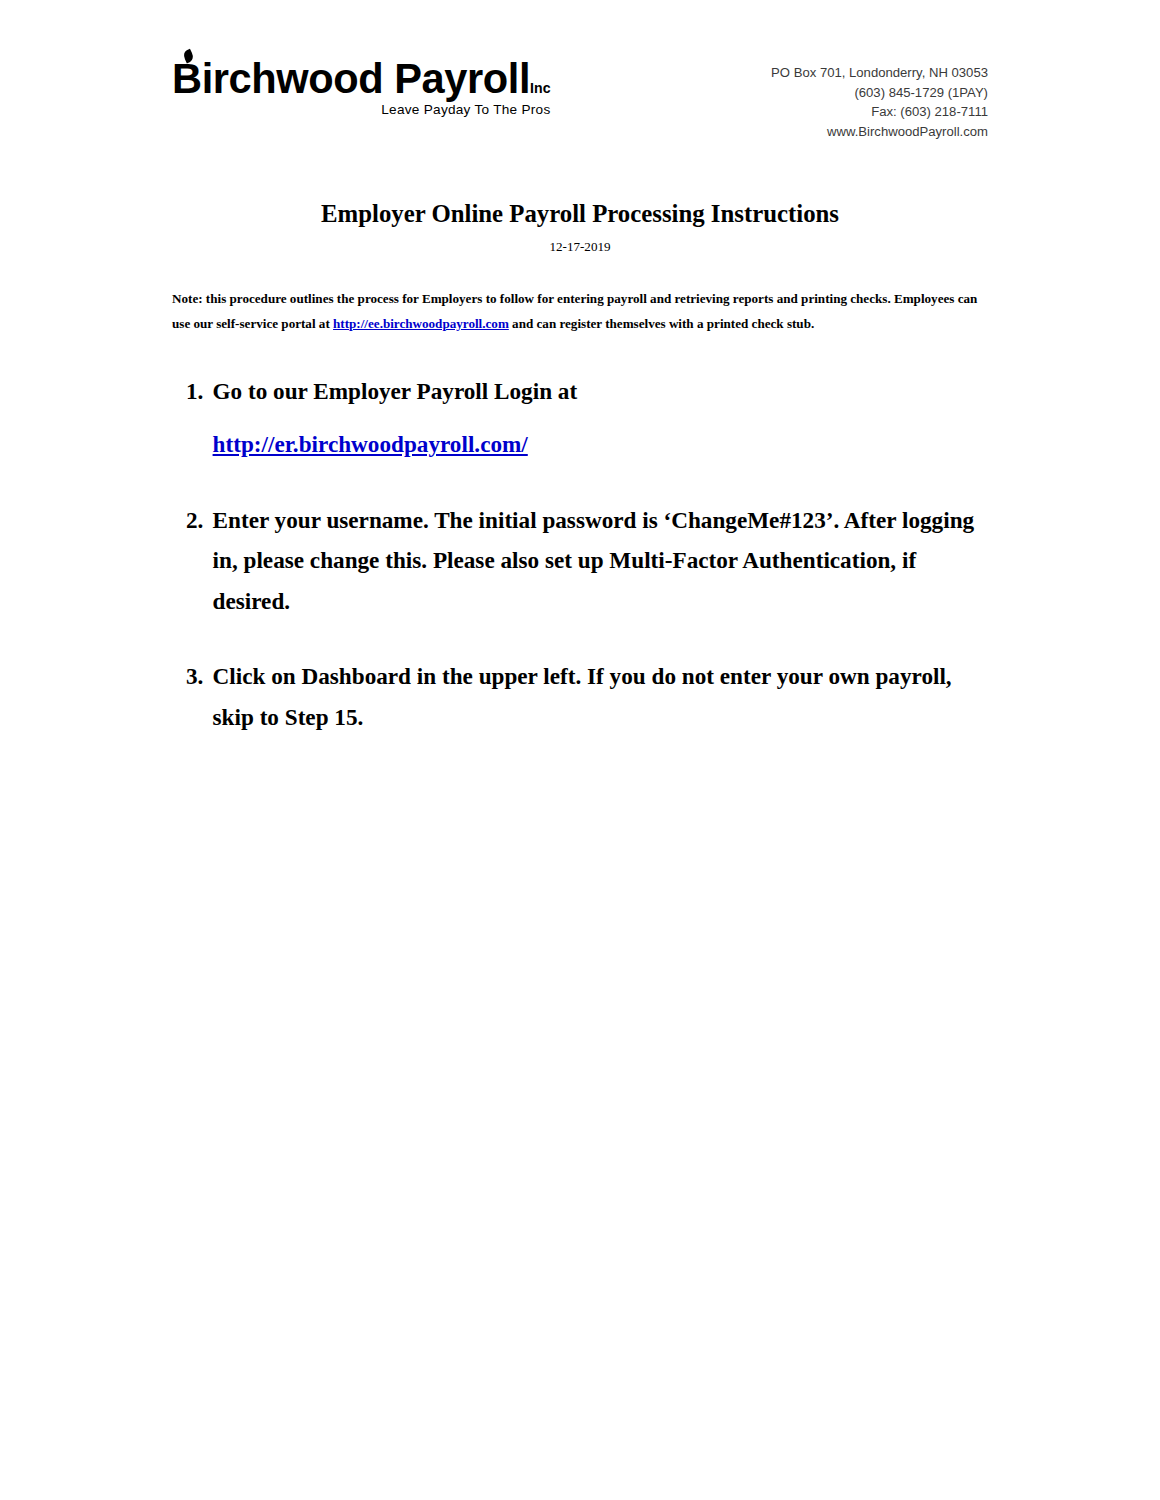Birchwood PayrollInc
Leave Payday To The Pros
PO Box 701, Londonderry, NH 03053
(603) 845-1729 (1PAY)
Fax: (603) 218-7111
www.BirchwoodPayroll.com
Employer Online Payroll Processing Instructions
12-17-2019
Note: this procedure outlines the process for Employers to follow for entering payroll and retrieving reports and printing checks. Employees can use our self-service portal at http://ee.birchwoodpayroll.com and can register themselves with a printed check stub.
Go to our Employer Payroll Login at http://er.birchwoodpayroll.com/
Enter your username. The initial password is ‘ChangeMe#123’. After logging in, please change this. Please also set up Multi-Factor Authentication, if desired.
Click on Dashboard in the upper left. If you do not enter your own payroll, skip to Step 15.